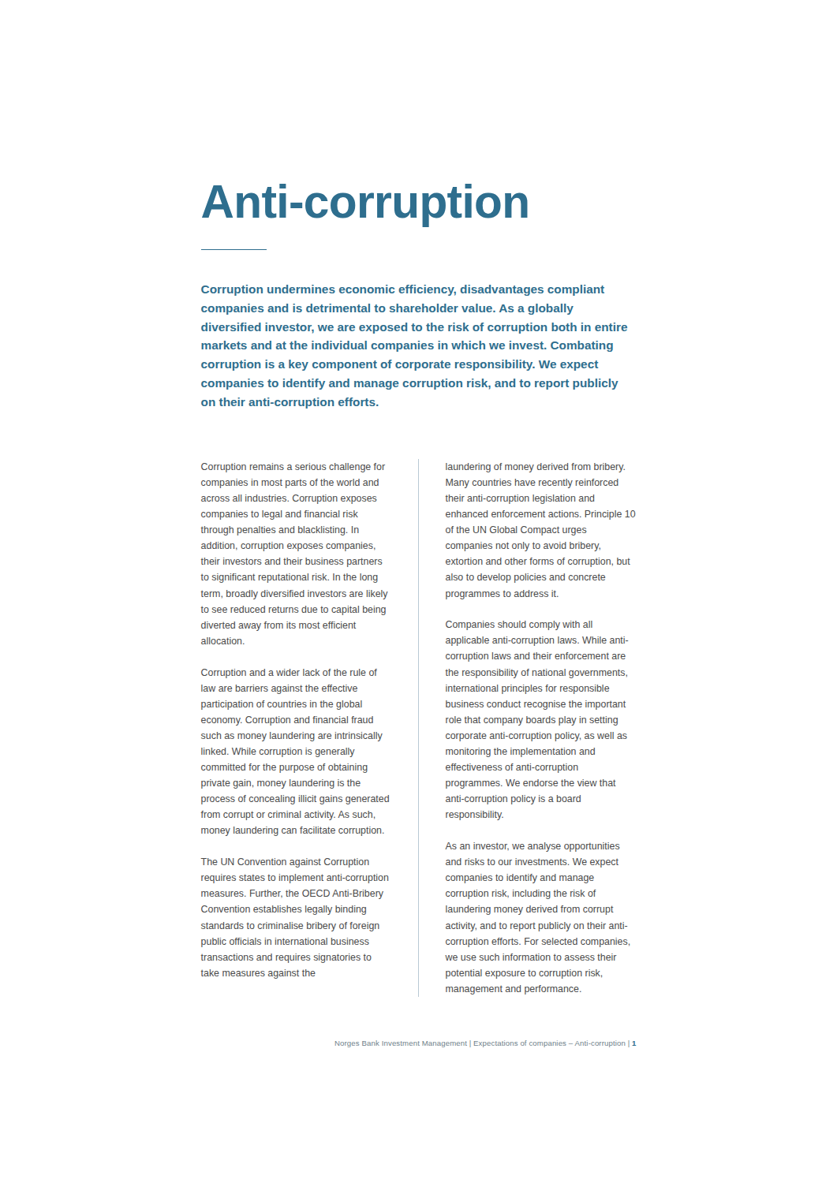Anti-corruption
Corruption undermines economic efficiency, disadvantages compliant companies and is detrimental to shareholder value. As a globally diversified investor, we are exposed to the risk of corruption both in entire markets and at the individual companies in which we invest. Combating corruption is a key component of corporate responsibility. We expect companies to identify and manage corruption risk, and to report publicly on their anti-corruption efforts.
Corruption remains a serious challenge for companies in most parts of the world and across all industries. Corruption exposes companies to legal and financial risk through penalties and blacklisting. In addition, corruption exposes companies, their investors and their business partners to significant reputational risk. In the long term, broadly diversified investors are likely to see reduced returns due to capital being diverted away from its most efficient allocation.
Corruption and a wider lack of the rule of law are barriers against the effective participation of countries in the global economy. Corruption and financial fraud such as money laundering are intrinsically linked. While corruption is generally committed for the purpose of obtaining private gain, money laundering is the process of concealing illicit gains generated from corrupt or criminal activity. As such, money laundering can facilitate corruption.
The UN Convention against Corruption requires states to implement anti-corruption measures. Further, the OECD Anti-Bribery Convention establishes legally binding standards to criminalise bribery of foreign public officials in international business transactions and requires signatories to take measures against the
laundering of money derived from bribery. Many countries have recently reinforced their anti-corruption legislation and enhanced enforcement actions. Principle 10 of the UN Global Compact urges companies not only to avoid bribery, extortion and other forms of corruption, but also to develop policies and concrete programmes to address it.
Companies should comply with all applicable anti-corruption laws. While anti-corruption laws and their enforcement are the responsibility of national governments, international principles for responsible business conduct recognise the important role that company boards play in setting corporate anti-corruption policy, as well as monitoring the implementation and effectiveness of anti-corruption programmes. We endorse the view that anti-corruption policy is a board responsibility.
As an investor, we analyse opportunities and risks to our investments. We expect companies to identify and manage corruption risk, including the risk of laundering money derived from corrupt activity, and to report publicly on their anti-corruption efforts. For selected companies, we use such information to assess their potential exposure to corruption risk, management and performance.
Norges Bank Investment Management|Expectations of companies – Anti-corruption|1